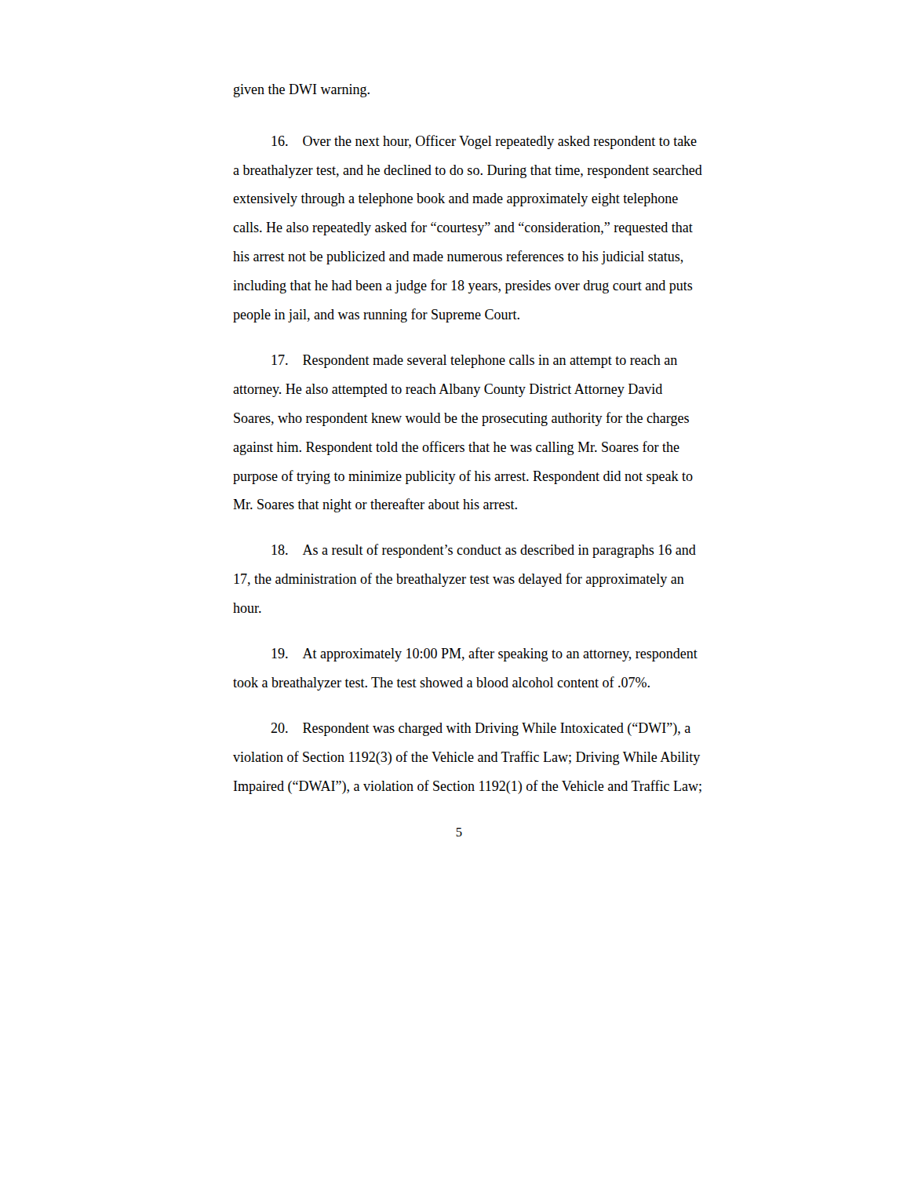given the DWI warning.
16. Over the next hour, Officer Vogel repeatedly asked respondent to take a breathalyzer test, and he declined to do so. During that time, respondent searched extensively through a telephone book and made approximately eight telephone calls. He also repeatedly asked for “courtesy” and “consideration,” requested that his arrest not be publicized and made numerous references to his judicial status, including that he had been a judge for 18 years, presides over drug court and puts people in jail, and was running for Supreme Court.
17. Respondent made several telephone calls in an attempt to reach an attorney. He also attempted to reach Albany County District Attorney David Soares, who respondent knew would be the prosecuting authority for the charges against him. Respondent told the officers that he was calling Mr. Soares for the purpose of trying to minimize publicity of his arrest. Respondent did not speak to Mr. Soares that night or thereafter about his arrest.
18. As a result of respondent’s conduct as described in paragraphs 16 and 17, the administration of the breathalyzer test was delayed for approximately an hour.
19. At approximately 10:00 PM, after speaking to an attorney, respondent took a breathalyzer test. The test showed a blood alcohol content of .07%.
20. Respondent was charged with Driving While Intoxicated (“DWI”), a violation of Section 1192(3) of the Vehicle and Traffic Law; Driving While Ability Impaired (“DWAI”), a violation of Section 1192(1) of the Vehicle and Traffic Law;
5